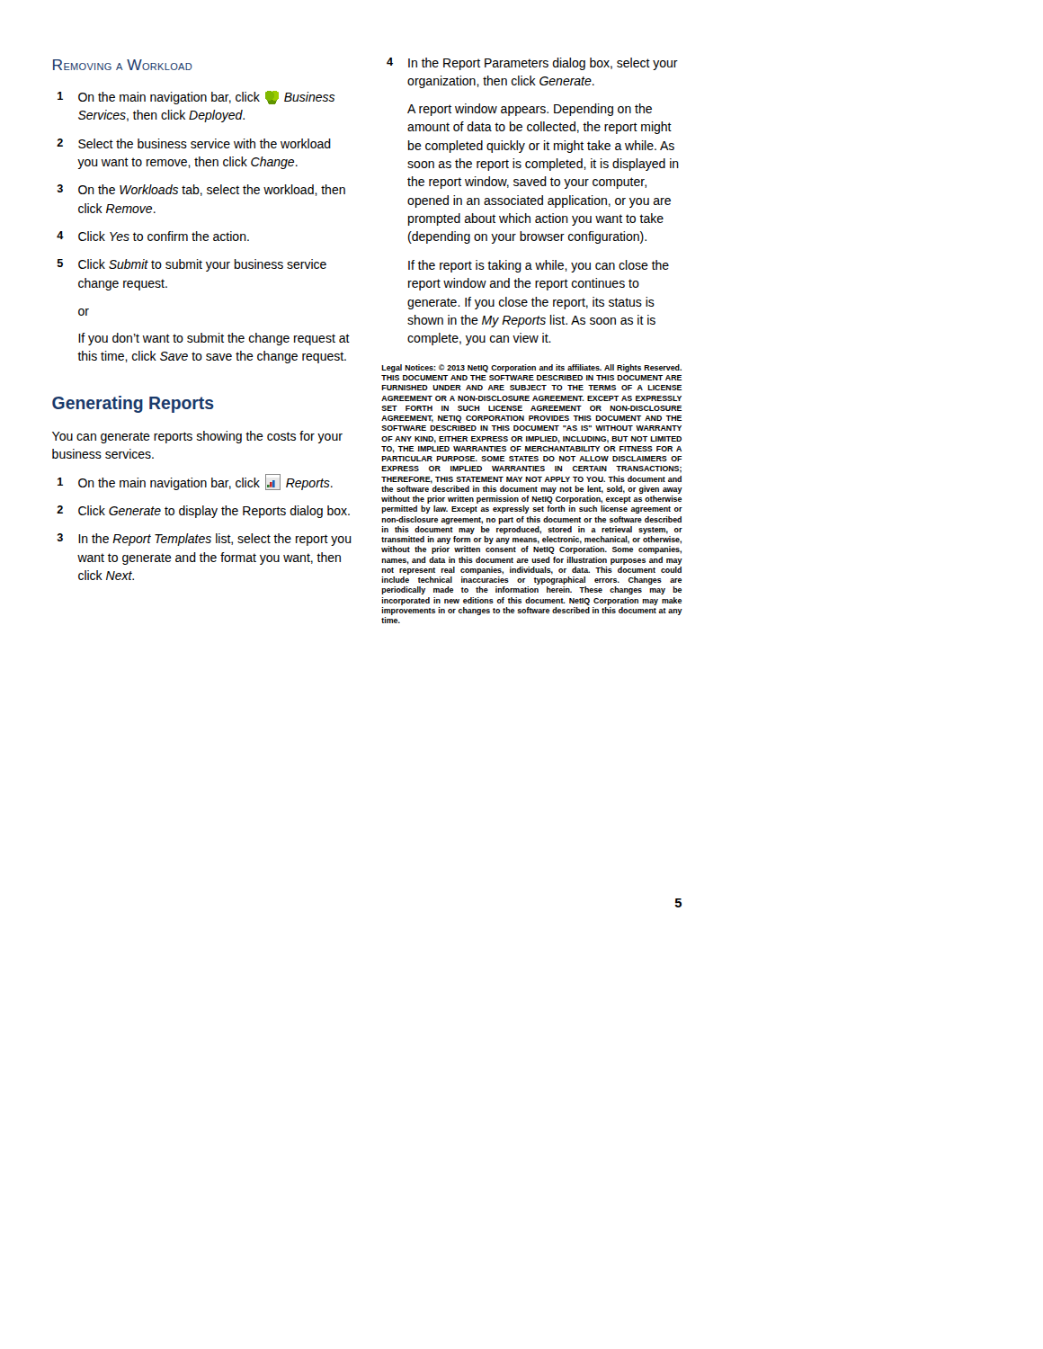Removing a Workload
On the main navigation bar, click Business Services, then click Deployed.
Select the business service with the workload you want to remove, then click Change.
On the Workloads tab, select the workload, then click Remove.
Click Yes to confirm the action.
Click Submit to submit your business service change request.
or
If you don’t want to submit the change request at this time, click Save to save the change request.
Generating Reports
You can generate reports showing the costs for your business services.
On the main navigation bar, click Reports.
Click Generate to display the Reports dialog box.
In the Report Templates list, select the report you want to generate and the format you want, then click Next.
In the Report Parameters dialog box, select your organization, then click Generate.
A report window appears. Depending on the amount of data to be collected, the report might be completed quickly or it might take a while. As soon as the report is completed, it is displayed in the report window, saved to your computer, opened in an associated application, or you are prompted about which action you want to take (depending on your browser configuration).
If the report is taking a while, you can close the report window and the report continues to generate. If you close the report, its status is shown in the My Reports list. As soon as it is complete, you can view it.
Legal Notices: © 2013 NetIQ Corporation and its affiliates. All Rights Reserved. THIS DOCUMENT AND THE SOFTWARE DESCRIBED IN THIS DOCUMENT ARE FURNISHED UNDER AND ARE SUBJECT TO THE TERMS OF A LICENSE AGREEMENT OR A NON-DISCLOSURE AGREEMENT. EXCEPT AS EXPRESSLY SET FORTH IN SUCH LICENSE AGREEMENT OR NON-DISCLOSURE AGREEMENT, NETIQ CORPORATION PROVIDES THIS DOCUMENT AND THE SOFTWARE DESCRIBED IN THIS DOCUMENT "AS IS" WITHOUT WARRANTY OF ANY KIND, EITHER EXPRESS OR IMPLIED, INCLUDING, BUT NOT LIMITED TO, THE IMPLIED WARRANTIES OF MERCHANTABILITY OR FITNESS FOR A PARTICULAR PURPOSE. SOME STATES DO NOT ALLOW DISCLAIMERS OF EXPRESS OR IMPLIED WARRANTIES IN CERTAIN TRANSACTIONS; THEREFORE, THIS STATEMENT MAY NOT APPLY TO YOU. This document and the software described in this document may not be lent, sold, or given away without the prior written permission of NetIQ Corporation, except as otherwise permitted by law. Except as expressly set forth in such license agreement or non-disclosure agreement, no part of this document or the software described in this document may be reproduced, stored in a retrieval system, or transmitted in any form or by any means, electronic, mechanical, or otherwise, without the prior written consent of NetIQ Corporation. Some companies, names, and data in this document are used for illustration purposes and may not represent real companies, individuals, or data. This document could include technical inaccuracies or typographical errors. Changes are periodically made to the information herein. These changes may be incorporated in new editions of this document. NetIQ Corporation may make improvements in or changes to the software described in this document at any time.
5